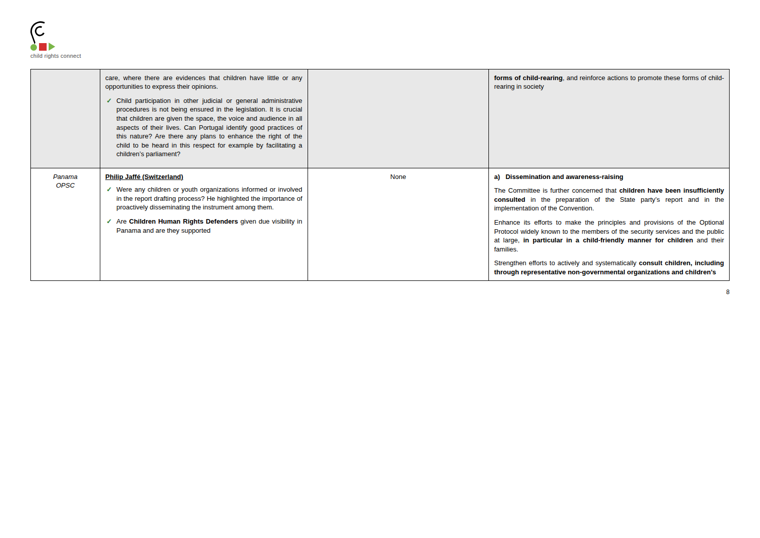child rights connect
| | care, where there are evidences that children have little or any opportunities to express their opinions. Child participation in other judicial or general administrative procedures is not being ensured in the legislation. It is crucial that children are given the space, the voice and audience in all aspects of their lives. Can Portugal identify good practices of this nature? Are there any plans to enhance the right of the child to be heard in this respect for example by facilitating a children’s parliament? | | forms of child-rearing , and reinforce actions to promote these forms of child-rearing in society |
| Panama OPSC | Philip Jaffé (Switzerland) Were any children or youth organizations informed or involved in the report drafting process? He highlighted the importance of proactively disseminating the instrument among them. Are Children Human Rights Defenders given due visibility in Panama and are they supported | None | a) Dissemination and awareness-raising The Committee is further concerned that children have been insufficiently consulted in the preparation of the State party’s report and in the implementation of the Convention. Enhance its efforts to make the principles and provisions of the Optional Protocol widely known to the members of the security services and the public at large, in particular in a child-friendly manner for children and their families. Strengthen efforts to actively and systematically consult children, including through representative non-governmental organizations and children’s |
8